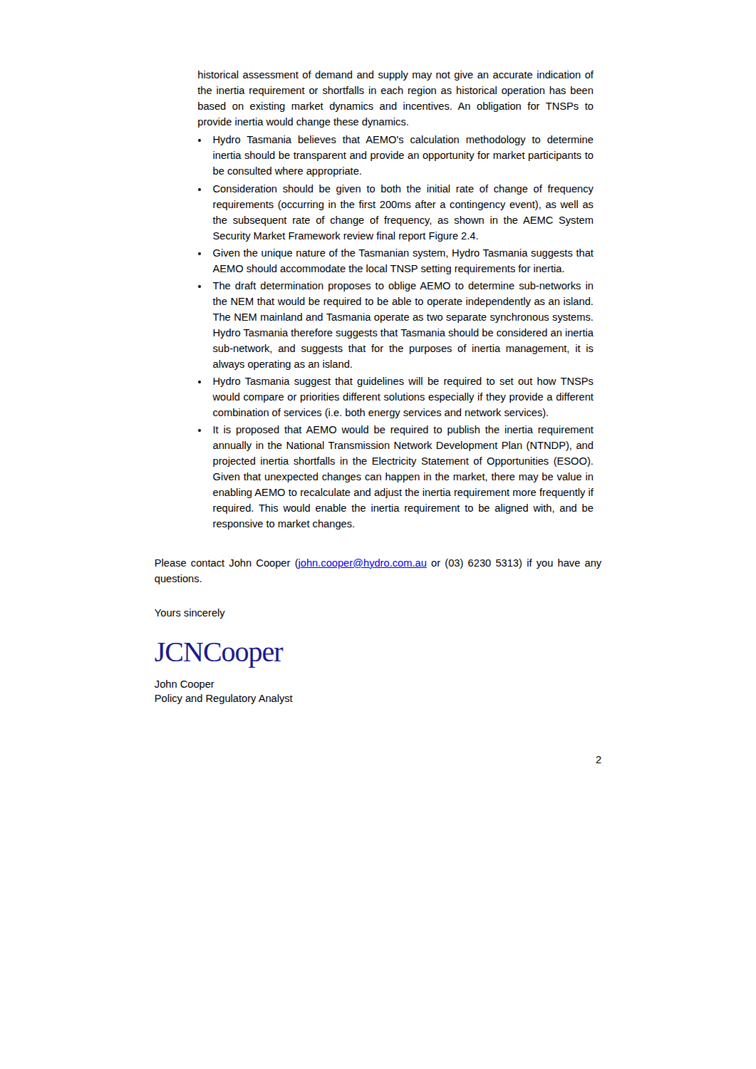historical assessment of demand and supply may not give an accurate indication of the inertia requirement or shortfalls in each region as historical operation has been based on existing market dynamics and incentives. An obligation for TNSPs to provide inertia would change these dynamics.
Hydro Tasmania believes that AEMO's calculation methodology to determine inertia should be transparent and provide an opportunity for market participants to be consulted where appropriate.
Consideration should be given to both the initial rate of change of frequency requirements (occurring in the first 200ms after a contingency event), as well as the subsequent rate of change of frequency, as shown in the AEMC System Security Market Framework review final report Figure 2.4.
Given the unique nature of the Tasmanian system, Hydro Tasmania suggests that AEMO should accommodate the local TNSP setting requirements for inertia.
The draft determination proposes to oblige AEMO to determine sub-networks in the NEM that would be required to be able to operate independently as an island. The NEM mainland and Tasmania operate as two separate synchronous systems. Hydro Tasmania therefore suggests that Tasmania should be considered an inertia sub-network, and suggests that for the purposes of inertia management, it is always operating as an island.
Hydro Tasmania suggest that guidelines will be required to set out how TNSPs would compare or priorities different solutions especially if they provide a different combination of services (i.e. both energy services and network services).
It is proposed that AEMO would be required to publish the inertia requirement annually in the National Transmission Network Development Plan (NTNDP), and projected inertia shortfalls in the Electricity Statement of Opportunities (ESOO). Given that unexpected changes can happen in the market, there may be value in enabling AEMO to recalculate and adjust the inertia requirement more frequently if required. This would enable the inertia requirement to be aligned with, and be responsive to market changes.
Please contact John Cooper (john.cooper@hydro.com.au or (03) 6230 5313) if you have any questions.
Yours sincerely
JCNCooper
John Cooper
Policy and Regulatory Analyst
2